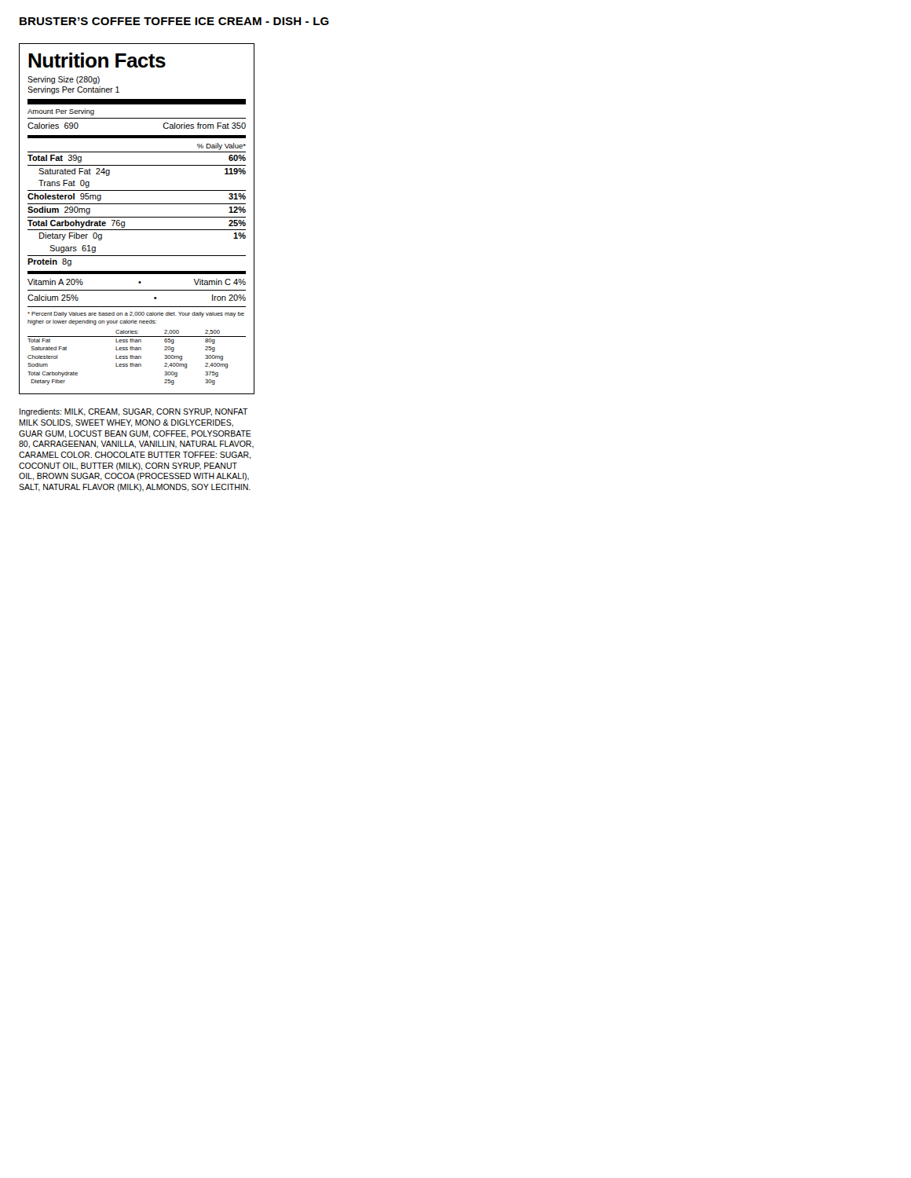BRUSTER’S COFFEE TOFFEE ICE CREAM - DISH - LG
Nutrition Facts
Serving Size (280g)
Servings Per Container 1
Amount Per Serving
| Calories 690 | Calories from Fat 350 |
| % Daily Value* |
| Total Fat 39g | 60% |
| Saturated Fat 24g | 119% |
| Trans Fat 0g | |
| Cholesterol 95mg | 31% |
| Sodium 290mg | 12% |
| Total Carbohydrate 76g | 25% |
| Dietary Fiber 0g | 1% |
| Sugars 61g | |
| Protein 8g | |
| Vitamin A 20% | • | Vitamin C 4% |
| Calcium 25% | • | Iron 20% |
* Percent Daily Values are based on a 2,000 calorie diet. Your daily values may be higher or lower depending on your calorie needs:
| | Calories: | 2,000 | 2,500 |
| Total Fat | Less than | 65g | 80g |
| Saturated Fat | Less than | 20g | 25g |
| Cholesterol | Less than | 300mg | 300mg |
| Sodium | Less than | 2,400mg | 2,400mg |
| Total Carbohydrate | | 300g | 375g |
| Dietary Fiber | | 25g | 30g |
Ingredients: MILK, CREAM, SUGAR, CORN SYRUP, NONFAT MILK SOLIDS, SWEET WHEY, MONO & DIGLYCERIDES, GUAR GUM, LOCUST BEAN GUM, COFFEE, POLYSORBATE 80, CARRAGEENAN, VANILLA, VANILLIN, NATURAL FLAVOR, CARAMEL COLOR. CHOCOLATE BUTTER TOFFEE: SUGAR, COCONUT OIL, BUTTER (MILK), CORN SYRUP, PEANUT OIL, BROWN SUGAR, COCOA (PROCESSED WITH ALKALI), SALT, NATURAL FLAVOR (MILK), ALMONDS, SOY LECITHIN.